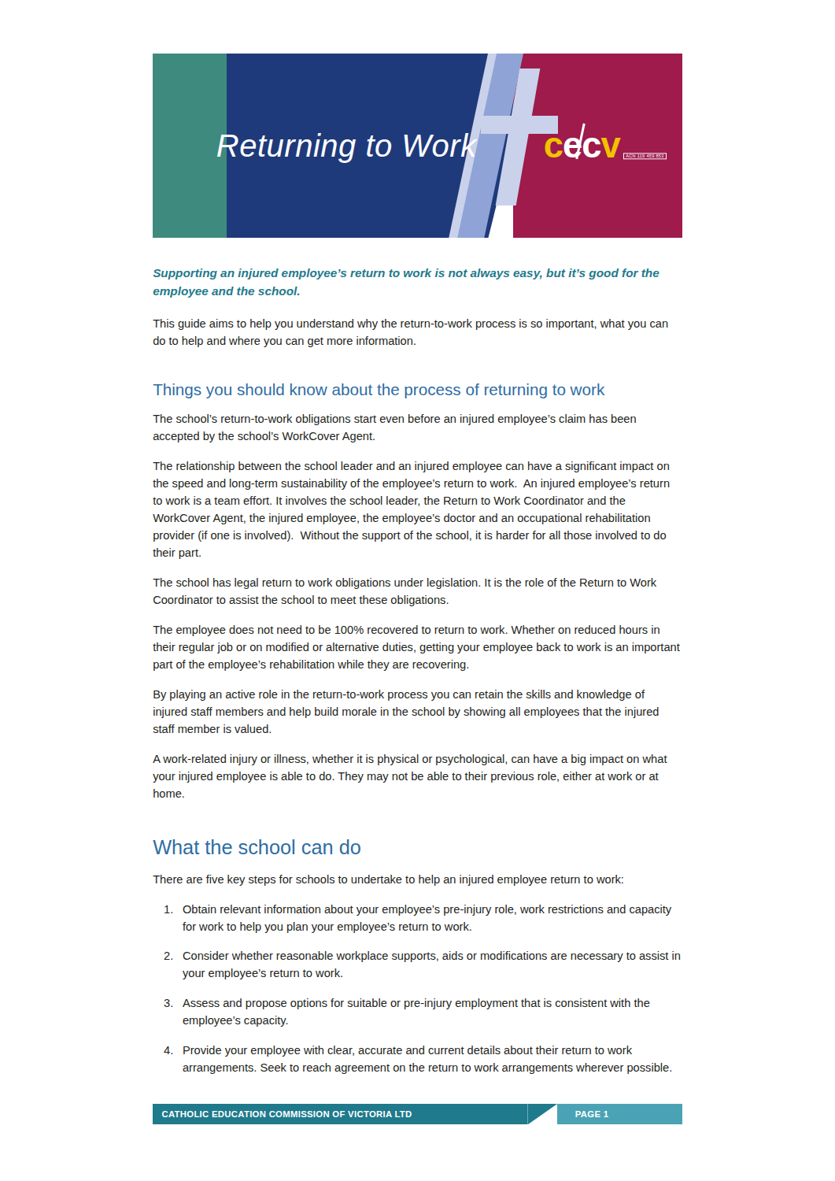Returning to Work
cecv
ACN 119 459 853
Supporting an injured employee’s return to work is not always easy, but it’s good for the employee and the school.
This guide aims to help you understand why the return-to-work process is so important, what you can do to help and where you can get more information.
Things you should know about the process of returning to work
The school’s return-to-work obligations start even before an injured employee’s claim has been accepted by the school’s WorkCover Agent.
The relationship between the school leader and an injured employee can have a significant impact on the speed and long-term sustainability of the employee’s return to work. An injured employee’s return to work is a team effort. It involves the school leader, the Return to Work Coordinator and the WorkCover Agent, the injured employee, the employee’s doctor and an occupational rehabilitation provider (if one is involved). Without the support of the school, it is harder for all those involved to do their part.
The school has legal return to work obligations under legislation. It is the role of the Return to Work Coordinator to assist the school to meet these obligations.
The employee does not need to be 100% recovered to return to work. Whether on reduced hours in their regular job or on modified or alternative duties, getting your employee back to work is an important part of the employee’s rehabilitation while they are recovering.
By playing an active role in the return-to-work process you can retain the skills and knowledge of injured staff members and help build morale in the school by showing all employees that the injured staff member is valued.
A work-related injury or illness, whether it is physical or psychological, can have a big impact on what your injured employee is able to do. They may not be able to their previous role, either at work or at home.
What the school can do
There are five key steps for schools to undertake to help an injured employee return to work:
Obtain relevant information about your employee’s pre-injury role, work restrictions and capacity for work to help you plan your employee’s return to work.
Consider whether reasonable workplace supports, aids or modifications are necessary to assist in your employee’s return to work.
Assess and propose options for suitable or pre-injury employment that is consistent with the employee’s capacity.
Provide your employee with clear, accurate and current details about their return to work arrangements. Seek to reach agreement on the return to work arrangements wherever possible.
CATHOLIC EDUCATION COMMISSION OF VICTORIA LTD
PAGE 1